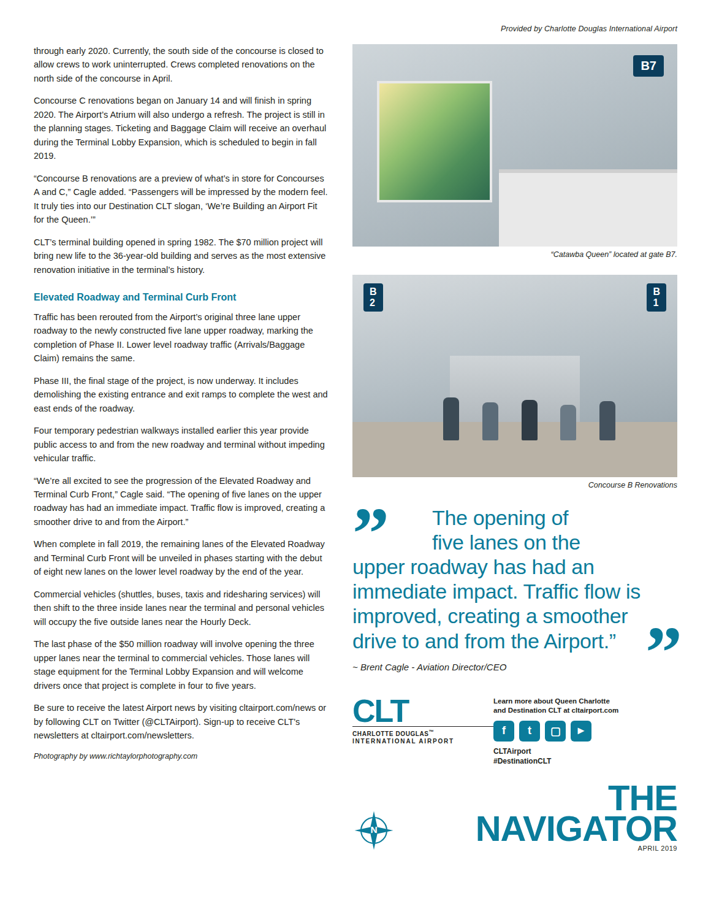Provided by Charlotte Douglas International Airport
through early 2020. Currently, the south side of the concourse is closed to allow crews to work uninterrupted. Crews completed renovations on the north side of the concourse in April.
Concourse C renovations began on January 14 and will finish in spring 2020. The Airport’s Atrium will also undergo a refresh. The project is still in the planning stages. Ticketing and Baggage Claim will receive an overhaul during the Terminal Lobby Expansion, which is scheduled to begin in fall 2019.
“Concourse B renovations are a preview of what’s in store for Concourses A and C,” Cagle added. “Passengers will be impressed by the modern feel. It truly ties into our Destination CLT slogan, ‘We’re Building an Airport Fit for the Queen.’”
CLT’s terminal building opened in spring 1982. The $70 million project will bring new life to the 36-year-old building and serves as the most extensive renovation initiative in the terminal’s history.
Elevated Roadway and Terminal Curb Front
Traffic has been rerouted from the Airport’s original three lane upper roadway to the newly constructed five lane upper roadway, marking the completion of Phase II. Lower level roadway traffic (Arrivals/Baggage Claim) remains the same.
Phase III, the final stage of the project, is now underway. It includes demolishing the existing entrance and exit ramps to complete the west and east ends of the roadway.
Four temporary pedestrian walkways installed earlier this year provide public access to and from the new roadway and terminal without impeding vehicular traffic.
“We’re all excited to see the progression of the Elevated Roadway and Terminal Curb Front,” Cagle said. “The opening of five lanes on the upper roadway has had an immediate impact. Traffic flow is improved, creating a smoother drive to and from the Airport.”
When complete in fall 2019, the remaining lanes of the Elevated Roadway and Terminal Curb Front will be unveiled in phases starting with the debut of eight new lanes on the lower level roadway by the end of the year.
Commercial vehicles (shuttles, buses, taxis and ridesharing services) will then shift to the three inside lanes near the terminal and personal vehicles will occupy the five outside lanes near the Hourly Deck.
The last phase of the $50 million roadway will involve opening the three upper lanes near the terminal to commercial vehicles. Those lanes will stage equipment for the Terminal Lobby Expansion and will welcome drivers once that project is complete in four to five years.
Be sure to receive the latest Airport news by visiting cltairport.com/news or by following CLT on Twitter (@CLTAirport). Sign-up to receive CLT’s newsletters at cltairport.com/newsletters.
Photography by www.richtaylorphotography.com
B7
“Catawba Queen” located at gate B7.
B
2
B
1
Concourse B Renovations
”
The opening of five lanes on the upper roadway has had an immediate impact. Traffic flow is improved, creating a smoother drive to and from the Airport.”
”
~ Brent Cagle - Aviation Director/CEO
CLT
CHARLOTTE DOUGLAS™ INTERNATIONAL AIRPORT
Learn more about Queen Charlotte
and Destination CLT at cltairport.com
f
t
▢
►
CLTAirport
#DestinationCLT
N
THE NAVIGATOR
APRIL 2019